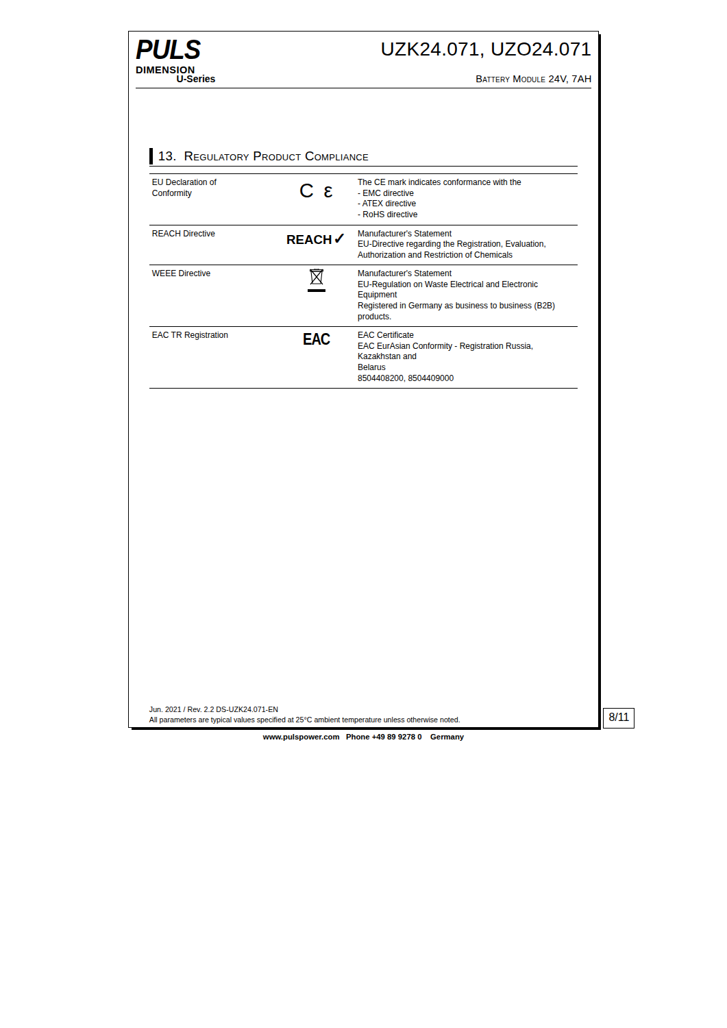PULS
DIMENSION
UZK24.071, UZO24.071
U-Series
Battery Module 24V, 7AH
13. Regulatory Product Compliance
| EU Declaration of Conformity | C ε | The CE mark indicates conformance with the - EMC directive - ATEX directive - RoHS directive |
| REACH Directive | REACH ✓ | Manufacturer's Statement EU-Directive regarding the Registration, Evaluation, Authorization and Restriction of Chemicals |
| WEEE Directive | | Manufacturer's Statement EU-Regulation on Waste Electrical and Electronic Equipment Registered in Germany as business to business (B2B) products. |
| EAC TR Registration | EAC | EAC Certificate EAC EurAsian Conformity - Registration Russia, Kazakhstan and Belarus 8504408200, 8504409000 |
Jun. 2021 / Rev. 2.2 DS-UZK24.071-EN
All parameters are typical values specified at 25°C ambient temperature unless otherwise noted.
8/11
www.pulspower.com Phone +49 89 9278 0 Germany